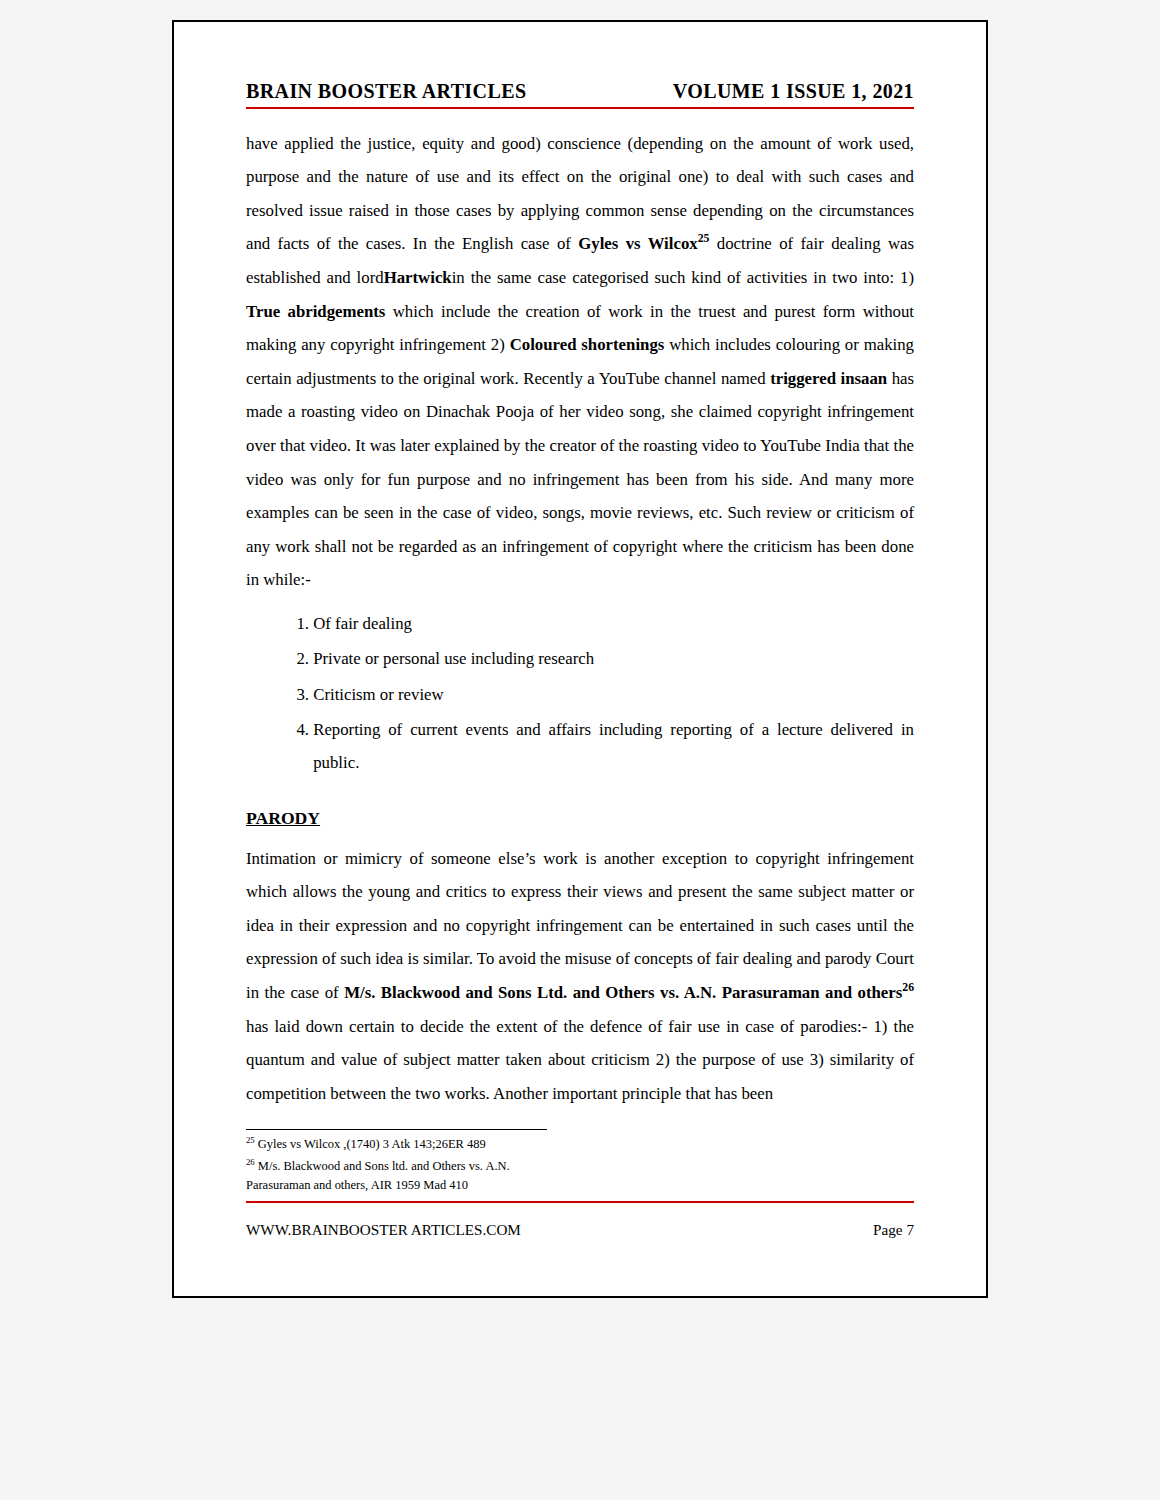BRAIN BOOSTER ARTICLES VOLUME 1 ISSUE 1, 2021
have applied the justice, equity and good) conscience (depending on the amount of work used, purpose and the nature of use and its effect on the original one) to deal with such cases and resolved issue raised in those cases by applying common sense depending on the circumstances and facts of the cases. In the English case of Gyles vs Wilcox25 doctrine of fair dealing was established and lordHartwickin the same case categorised such kind of activities in two into: 1) True abridgements which include the creation of work in the truest and purest form without making any copyright infringement 2) Coloured shortenings which includes colouring or making certain adjustments to the original work. Recently a YouTube channel named triggered insaan has made a roasting video on Dinachak Pooja of her video song, she claimed copyright infringement over that video. It was later explained by the creator of the roasting video to YouTube India that the video was only for fun purpose and no infringement has been from his side. And many more examples can be seen in the case of video, songs, movie reviews, etc. Such review or criticism of any work shall not be regarded as an infringement of copyright where the criticism has been done in while:-
Of fair dealing
Private or personal use including research
Criticism or review
Reporting of current events and affairs including reporting of a lecture delivered in public.
PARODY
Intimation or mimicry of someone else’s work is another exception to copyright infringement which allows the young and critics to express their views and present the same subject matter or idea in their expression and no copyright infringement can be entertained in such cases until the expression of such idea is similar. To avoid the misuse of concepts of fair dealing and parody Court in the case of M/s. Blackwood and Sons Ltd. and Others vs. A.N. Parasuraman and others26 has laid down certain to decide the extent of the defence of fair use in case of parodies:- 1) the quantum and value of subject matter taken about criticism 2) the purpose of use 3) similarity of competition between the two works. Another important principle that has been
25 Gyles vs Wilcox ,(1740) 3 Atk 143;26ER 489
26 M/s. Blackwood and Sons ltd. and Others vs. A.N. Parasuraman and others, AIR 1959 Mad 410
WWW.BRAINBOOSTER ARTICLES.COM Page 7